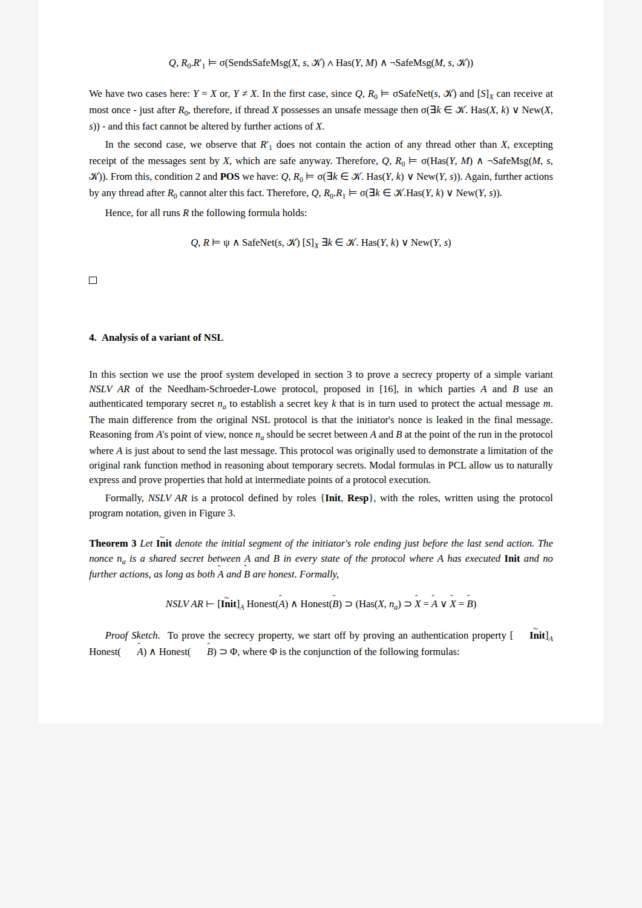Q, R0.R′1 ⊨ σ(SendsSafeMsg(X, s, 𝒦) ∧ Has(Y, M) ∧ ¬SafeMsg(M, s, 𝒦))
We have two cases here: Y = X or, Y ≠ X. In the first case, since Q, R0 ⊨ σSafeNet(s, 𝒦) and [S]X can receive at most once - just after R0, therefore, if thread X possesses an unsafe message then σ(∃k ∈ 𝒦. Has(X, k) ∨ New(X, s)) - and this fact cannot be altered by further actions of X.
In the second case, we observe that R′1 does not contain the action of any thread other than X, excepting receipt of the messages sent by X, which are safe anyway. Therefore, Q, R0 ⊨ σ(Has(Y, M) ∧ ¬SafeMsg(M, s, 𝒦)). From this, condition 2 and POS we have: Q, R0 ⊨ σ(∃k ∈ 𝒦. Has(Y, k) ∨ New(Y, s)). Again, further actions by any thread after R0 cannot alter this fact. Therefore, Q, R0.R1 ⊨ σ(∃k ∈ 𝒦.Has(Y, k) ∨ New(Y, s)).
Hence, for all runs R the following formula holds:
Q, R ⊨ ψ ∧ SafeNet(s, 𝒦) [S]X ∃k ∈ 𝒦. Has(Y, k) ∨ New(Y, s)
4. Analysis of a variant of NSL
In this section we use the proof system developed in section 3 to prove a secrecy property of a simple variant NSLV AR of the Needham-Schroeder-Lowe protocol, proposed in [16], in which parties A and B use an authenticated temporary secret na to establish a secret key k that is in turn used to protect the actual message m. The main difference from the original NSL protocol is that the initiator's nonce is leaked in the final message. Reasoning from A's point of view, nonce na should be secret between A and B at the point of the run in the protocol where A is just about to send the last message. This protocol was originally used to demonstrate a limitation of the original rank function method in reasoning about temporary secrets. Modal formulas in PCL allow us to naturally express and prove properties that hold at intermediate points of a protocol execution.
Formally, NSLV AR is a protocol defined by roles {Init, Resp}, with the roles, written using the protocol program notation, given in Figure 3.
Theorem 3 Let ~Init denote the initial segment of the initiator's role ending just before the last send action. The nonce na is a shared secret between A and B in every state of the protocol where A has executed Init and no further actions, as long as both ˆA and ˘B are honest. Formally,
NSLV AR ⊢ [~Init]A Honest(ˆA) ∧ Honest(ˆB) ⊃ (Has(X, na) ⊃ ˆX = ˆA ∨ ˆX = ˆB)
Proof Sketch. To prove the secrecy property, we start off by proving an authentication property [~Init]A Honest(ˆA) ∧ Honest(ˆB) ⊃ Φ, where Φ is the conjunction of the following formulas: